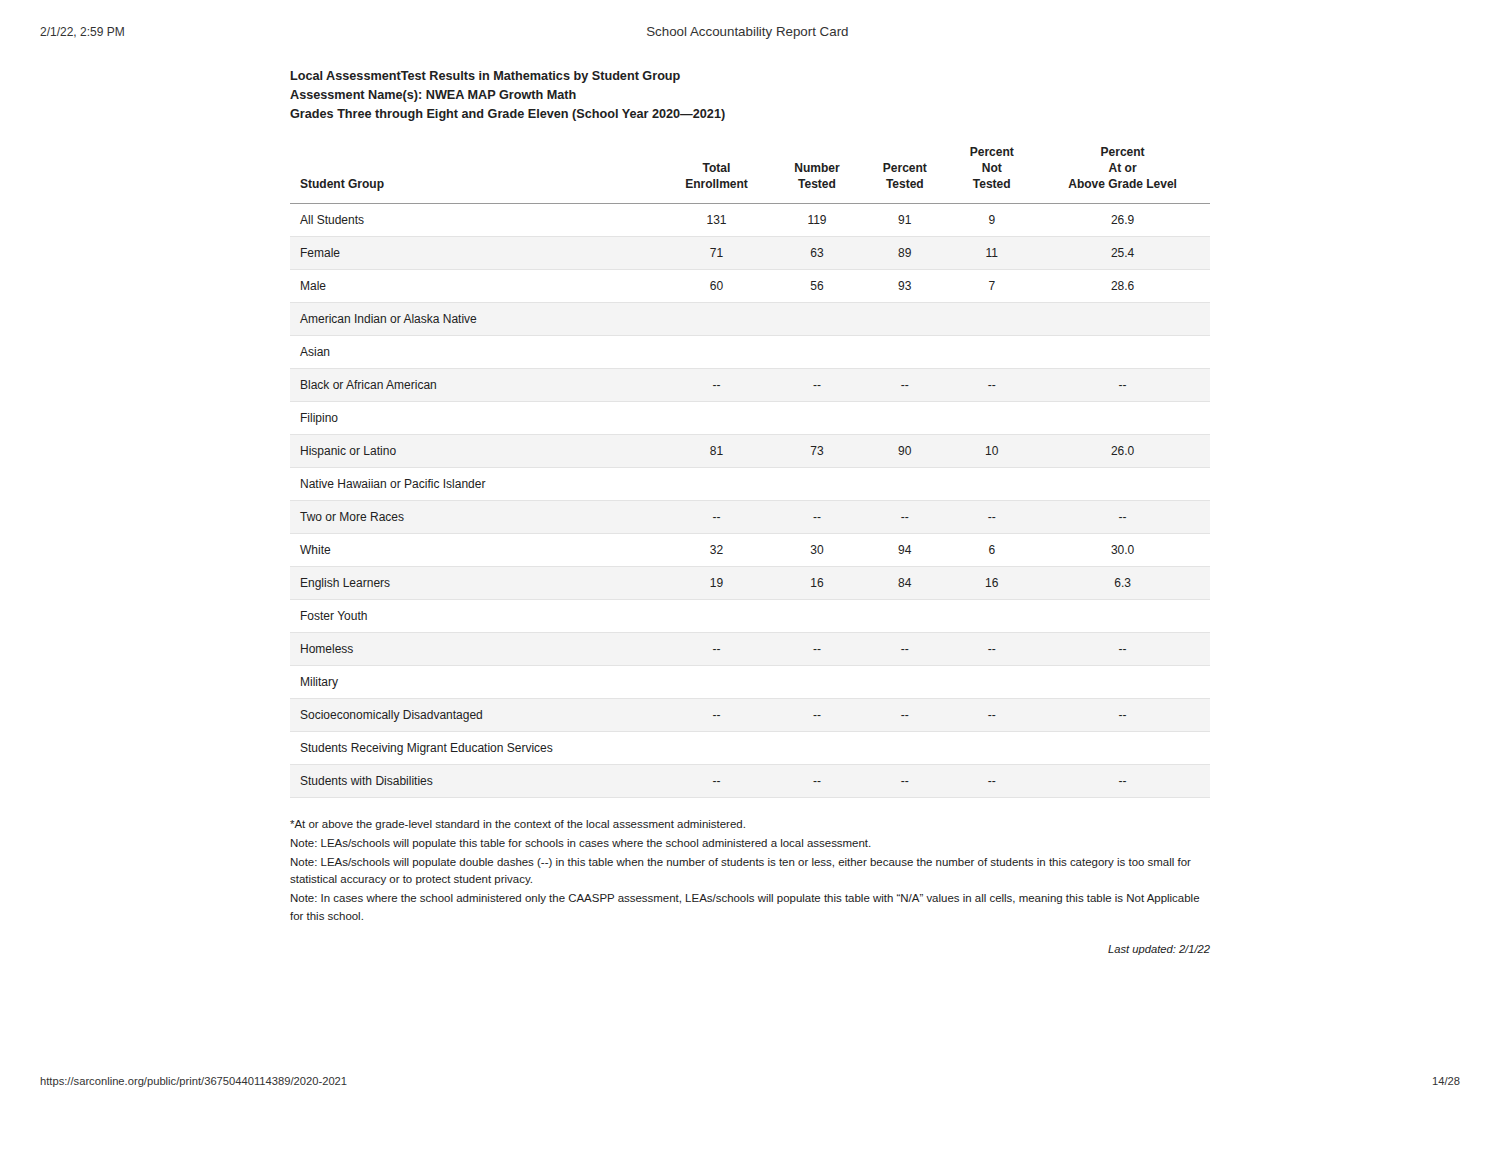2/1/22, 2:59 PM
School Accountability Report Card
Local AssessmentTest Results in Mathematics by Student Group
Assessment Name(s): NWEA MAP Growth Math
Grades Three through Eight and Grade Eleven (School Year 2020—2021)
| Student Group | Total Enrollment | Number Tested | Percent Tested | Percent Not Tested | Percent At or Above Grade Level |
| --- | --- | --- | --- | --- | --- |
| All Students | 131 | 119 | 91 | 9 | 26.9 |
| Female | 71 | 63 | 89 | 11 | 25.4 |
| Male | 60 | 56 | 93 | 7 | 28.6 |
| American Indian or Alaska Native | | | | | |
| Asian | | | | | |
| Black or African American | -- | -- | -- | -- | -- |
| Filipino | | | | | |
| Hispanic or Latino | 81 | 73 | 90 | 10 | 26.0 |
| Native Hawaiian or Pacific Islander | | | | | |
| Two or More Races | -- | -- | -- | -- | -- |
| White | 32 | 30 | 94 | 6 | 30.0 |
| English Learners | 19 | 16 | 84 | 16 | 6.3 |
| Foster Youth | | | | | |
| Homeless | -- | -- | -- | -- | -- |
| Military | | | | | |
| Socioeconomically Disadvantaged | -- | -- | -- | -- | -- |
| Students Receiving Migrant Education Services | | | | | |
| Students with Disabilities | -- | -- | -- | -- | -- |
*At or above the grade-level standard in the context of the local assessment administered.
Note: LEAs/schools will populate this table for schools in cases where the school administered a local assessment.
Note: LEAs/schools will populate double dashes (--) in this table when the number of students is ten or less, either because the number of students in this category is too small for statistical accuracy or to protect student privacy.
Note: In cases where the school administered only the CAASPP assessment, LEAs/schools will populate this table with “N/A” values in all cells, meaning this table is Not Applicable for this school.
Last updated: 2/1/22
https://sarconline.org/public/print/36750440114389/2020-2021
14/28